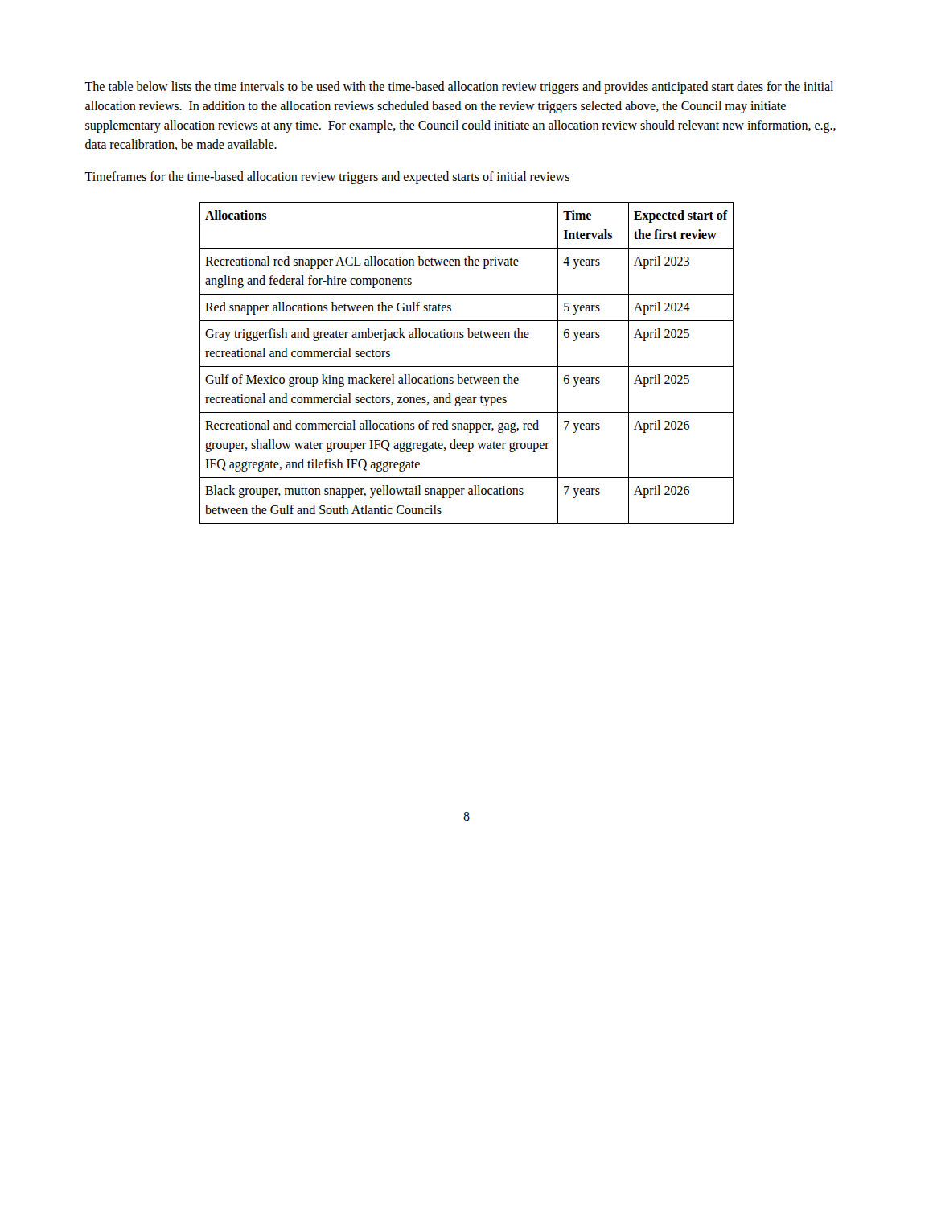The table below lists the time intervals to be used with the time-based allocation review triggers and provides anticipated start dates for the initial allocation reviews. In addition to the allocation reviews scheduled based on the review triggers selected above, the Council may initiate supplementary allocation reviews at any time. For example, the Council could initiate an allocation review should relevant new information, e.g., data recalibration, be made available.
Timeframes for the time-based allocation review triggers and expected starts of initial reviews
| Allocations | Time Intervals | Expected start of the first review |
| --- | --- | --- |
| Recreational red snapper ACL allocation between the private angling and federal for-hire components | 4 years | April 2023 |
| Red snapper allocations between the Gulf states | 5 years | April 2024 |
| Gray triggerfish and greater amberjack allocations between the recreational and commercial sectors | 6 years | April 2025 |
| Gulf of Mexico group king mackerel allocations between the recreational and commercial sectors, zones, and gear types | 6 years | April 2025 |
| Recreational and commercial allocations of red snapper, gag, red grouper, shallow water grouper IFQ aggregate, deep water grouper IFQ aggregate, and tilefish IFQ aggregate | 7 years | April 2026 |
| Black grouper, mutton snapper, yellowtail snapper allocations between the Gulf and South Atlantic Councils | 7 years | April 2026 |
8